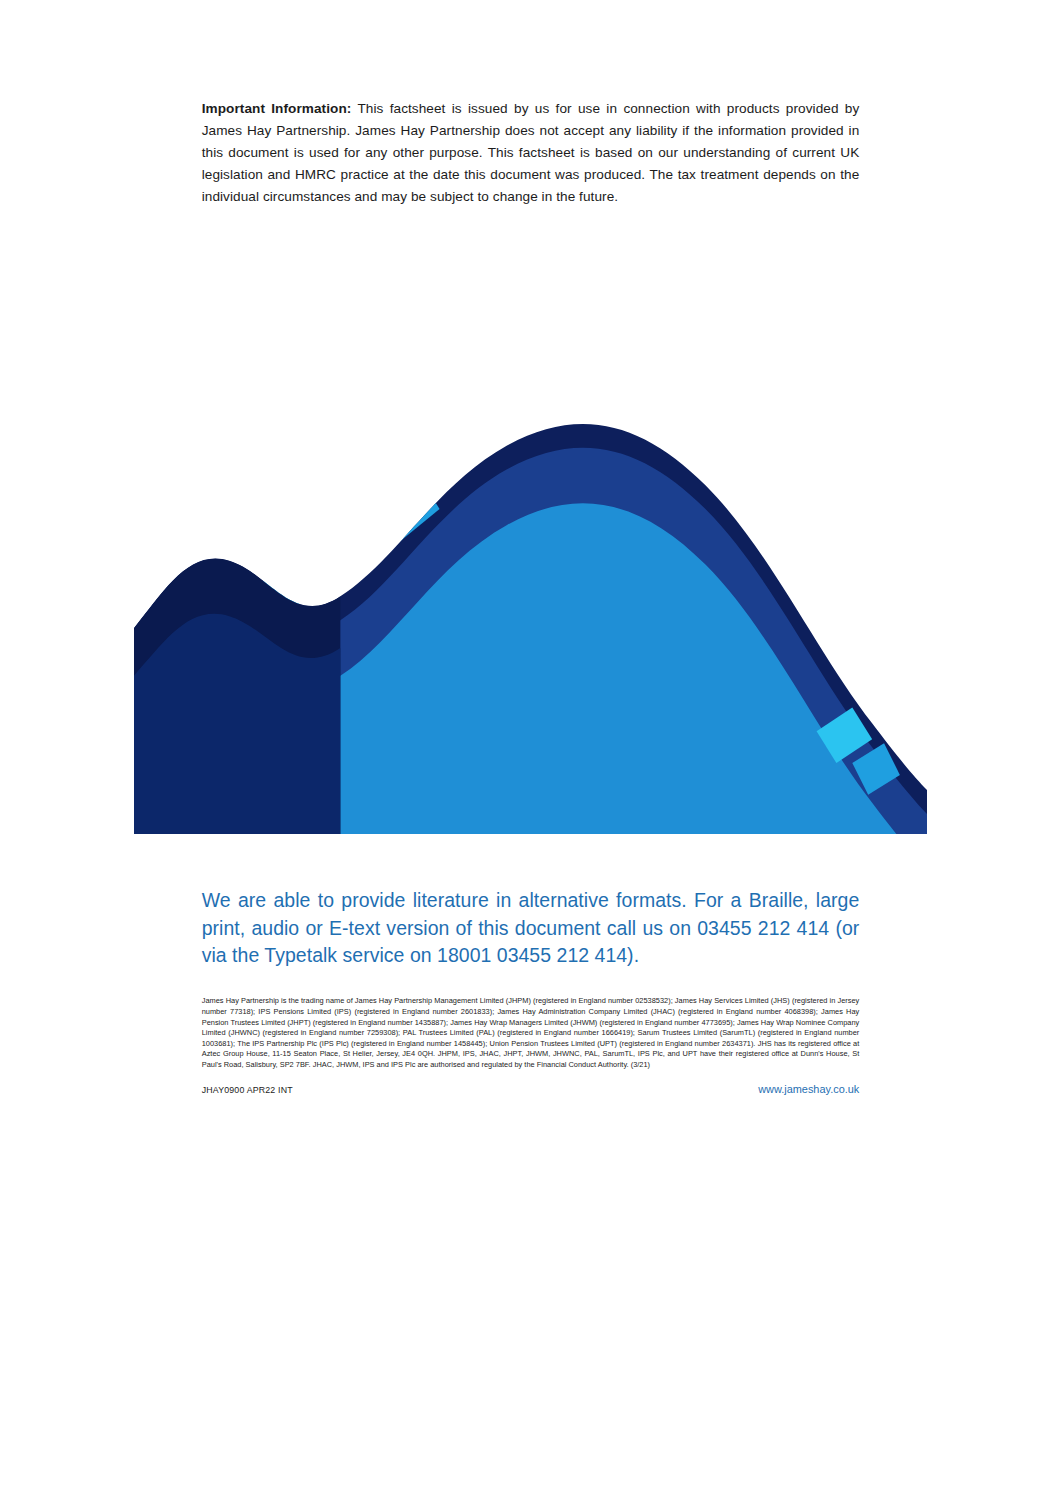Important Information: This factsheet is issued by us for use in connection with products provided by James Hay Partnership. James Hay Partnership does not accept any liability if the information provided in this document is used for any other purpose. This factsheet is based on our understanding of current UK legislation and HMRC practice at the date this document was produced. The tax treatment depends on the individual circumstances and may be subject to change in the future.
We are able to provide literature in alternative formats. For a Braille, large print, audio or E-text version of this document call us on 03455 212 414 (or via the Typetalk service on 18001 03455 212 414).
James Hay Partnership is the trading name of James Hay Partnership Management Limited (JHPM) (registered in England number 02538532); James Hay Services Limited (JHS) (registered in Jersey number 77318); IPS Pensions Limited (IPS) (registered in England number 2601833); James Hay Administration Company Limited (JHAC) (registered in England number 4068398); James Hay Pension Trustees Limited (JHPT) (registered in England number 1435887); James Hay Wrap Managers Limited (JHWM) (registered in England number 4773695); James Hay Wrap Nominee Company Limited (JHWNC) (registered in England number 7259308); PAL Trustees Limited (PAL) (registered in England number 1666419); Sarum Trustees Limited (SarumTL) (registered in England number 1003681); The IPS Partnership Plc (IPS Plc) (registered in England number 1458445); Union Pension Trustees Limited (UPT) (registered in England number 2634371). JHS has its registered office at Aztec Group House, 11-15 Seaton Place, St Helier, Jersey, JE4 0QH. JHPM, IPS, JHAC, JHPT, JHWM, JHWNC, PAL, SarumTL, IPS Plc, and UPT have their registered office at Dunn's House, St Paul's Road, Salisbury, SP2 7BF. JHAC, JHWM, IPS and IPS Plc are authorised and regulated by the Financial Conduct Authority. (3/21)
JHAY0900 APR22 INT www.jameshay.co.uk